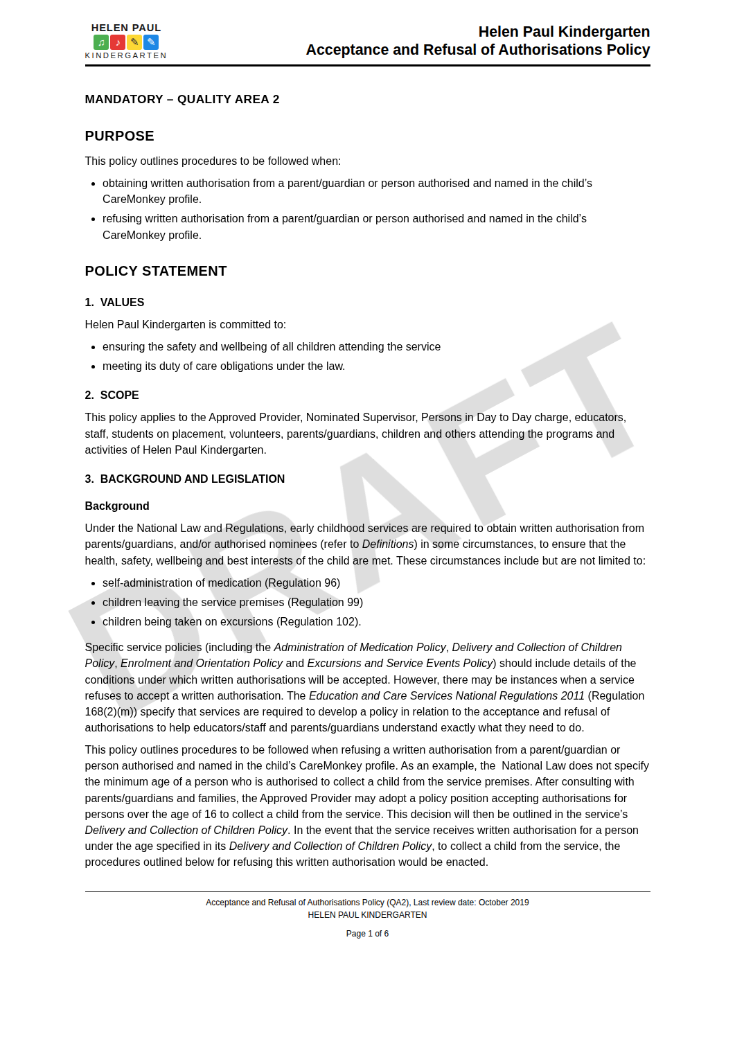DRAFT
HELEN PAUL
♫ ♪ ✎ ✎
KINDERGARTEN
Helen Paul Kindergarten
Acceptance and Refusal of Authorisations Policy
MANDATORY – QUALITY AREA 2
PURPOSE
This policy outlines procedures to be followed when:
obtaining written authorisation from a parent/guardian or person authorised and named in the child’s CareMonkey profile.
refusing written authorisation from a parent/guardian or person authorised and named in the child’s CareMonkey profile.
POLICY STATEMENT
1. VALUES
Helen Paul Kindergarten is committed to:
ensuring the safety and wellbeing of all children attending the service
meeting its duty of care obligations under the law.
2. SCOPE
This policy applies to the Approved Provider, Nominated Supervisor, Persons in Day to Day charge, educators, staff, students on placement, volunteers, parents/guardians, children and others attending the programs and activities of Helen Paul Kindergarten.
3. BACKGROUND AND LEGISLATION
Background
Under the National Law and Regulations, early childhood services are required to obtain written authorisation from parents/guardians, and/or authorised nominees (refer to Definitions) in some circumstances, to ensure that the health, safety, wellbeing and best interests of the child are met. These circumstances include but are not limited to:
self-administration of medication (Regulation 96)
children leaving the service premises (Regulation 99)
children being taken on excursions (Regulation 102).
Specific service policies (including the Administration of Medication Policy, Delivery and Collection of Children Policy, Enrolment and Orientation Policy and Excursions and Service Events Policy) should include details of the conditions under which written authorisations will be accepted. However, there may be instances when a service refuses to accept a written authorisation. The Education and Care Services National Regulations 2011 (Regulation 168(2)(m)) specify that services are required to develop a policy in relation to the acceptance and refusal of authorisations to help educators/staff and parents/guardians understand exactly what they need to do.
This policy outlines procedures to be followed when refusing a written authorisation from a parent/guardian or person authorised and named in the child’s CareMonkey profile. As an example, the National Law does not specify the minimum age of a person who is authorised to collect a child from the service premises. After consulting with parents/guardians and families, the Approved Provider may adopt a policy position accepting authorisations for persons over the age of 16 to collect a child from the service. This decision will then be outlined in the service’s Delivery and Collection of Children Policy. In the event that the service receives written authorisation for a person under the age specified in its Delivery and Collection of Children Policy, to collect a child from the service, the procedures outlined below for refusing this written authorisation would be enacted.
Acceptance and Refusal of Authorisations Policy (QA2), Last review date: October 2019
HELEN PAUL KINDERGARTEN
Page 1 of 6